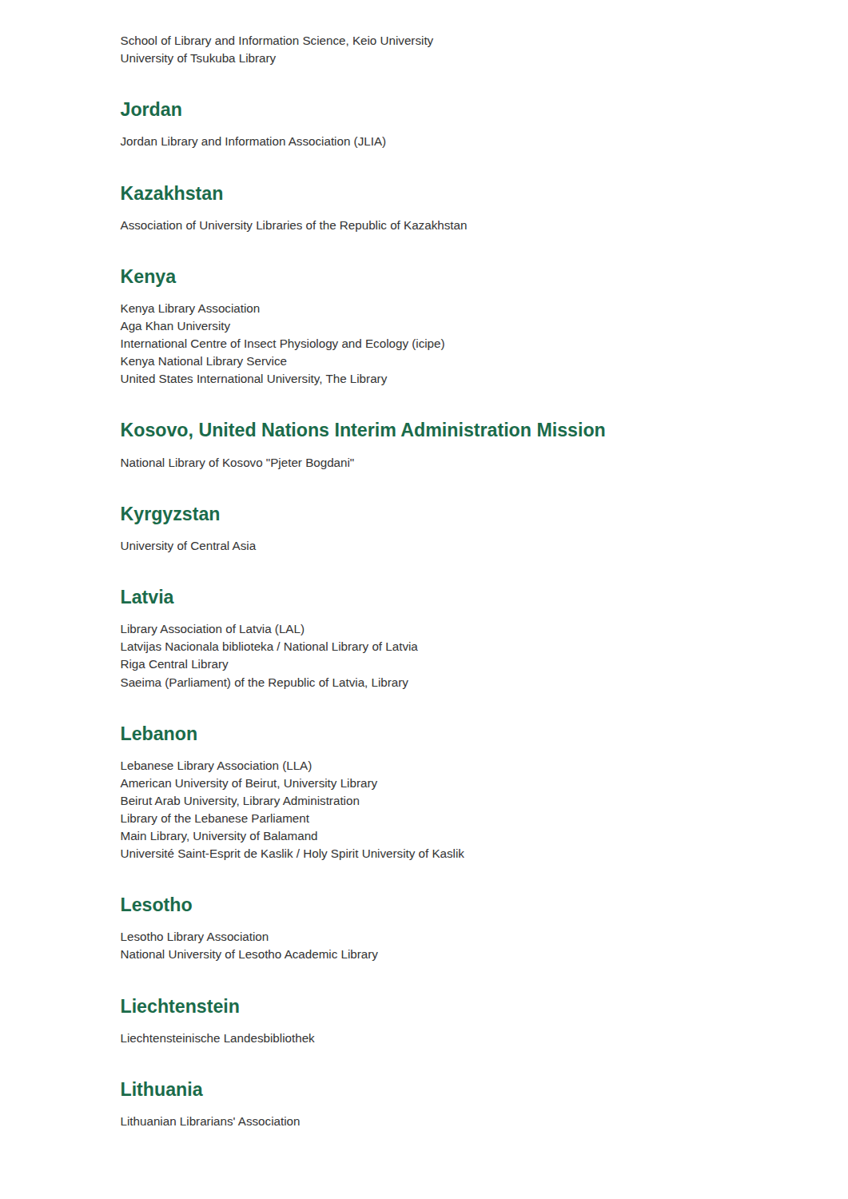School of Library and Information Science, Keio University
University of Tsukuba Library
Jordan
Jordan Library and Information Association (JLIA)
Kazakhstan
Association of University Libraries of the Republic of Kazakhstan
Kenya
Kenya Library Association
Aga Khan University
International Centre of Insect Physiology and Ecology (icipe)
Kenya National Library Service
United States International University, The Library
Kosovo, United Nations Interim Administration Mission
National Library of Kosovo "Pjeter Bogdani"
Kyrgyzstan
University of Central Asia
Latvia
Library Association of Latvia (LAL)
Latvijas Nacionala biblioteka / National Library of Latvia
Riga Central Library
Saeima (Parliament) of the Republic of Latvia, Library
Lebanon
Lebanese Library Association (LLA)
American University of Beirut, University Library
Beirut Arab University, Library Administration
Library of the Lebanese Parliament
Main Library, University of Balamand
Université Saint-Esprit de Kaslik / Holy Spirit University of Kaslik
Lesotho
Lesotho Library Association
National University of Lesotho Academic Library
Liechtenstein
Liechtensteinische Landesbibliothek
Lithuania
Lithuanian Librarians' Association